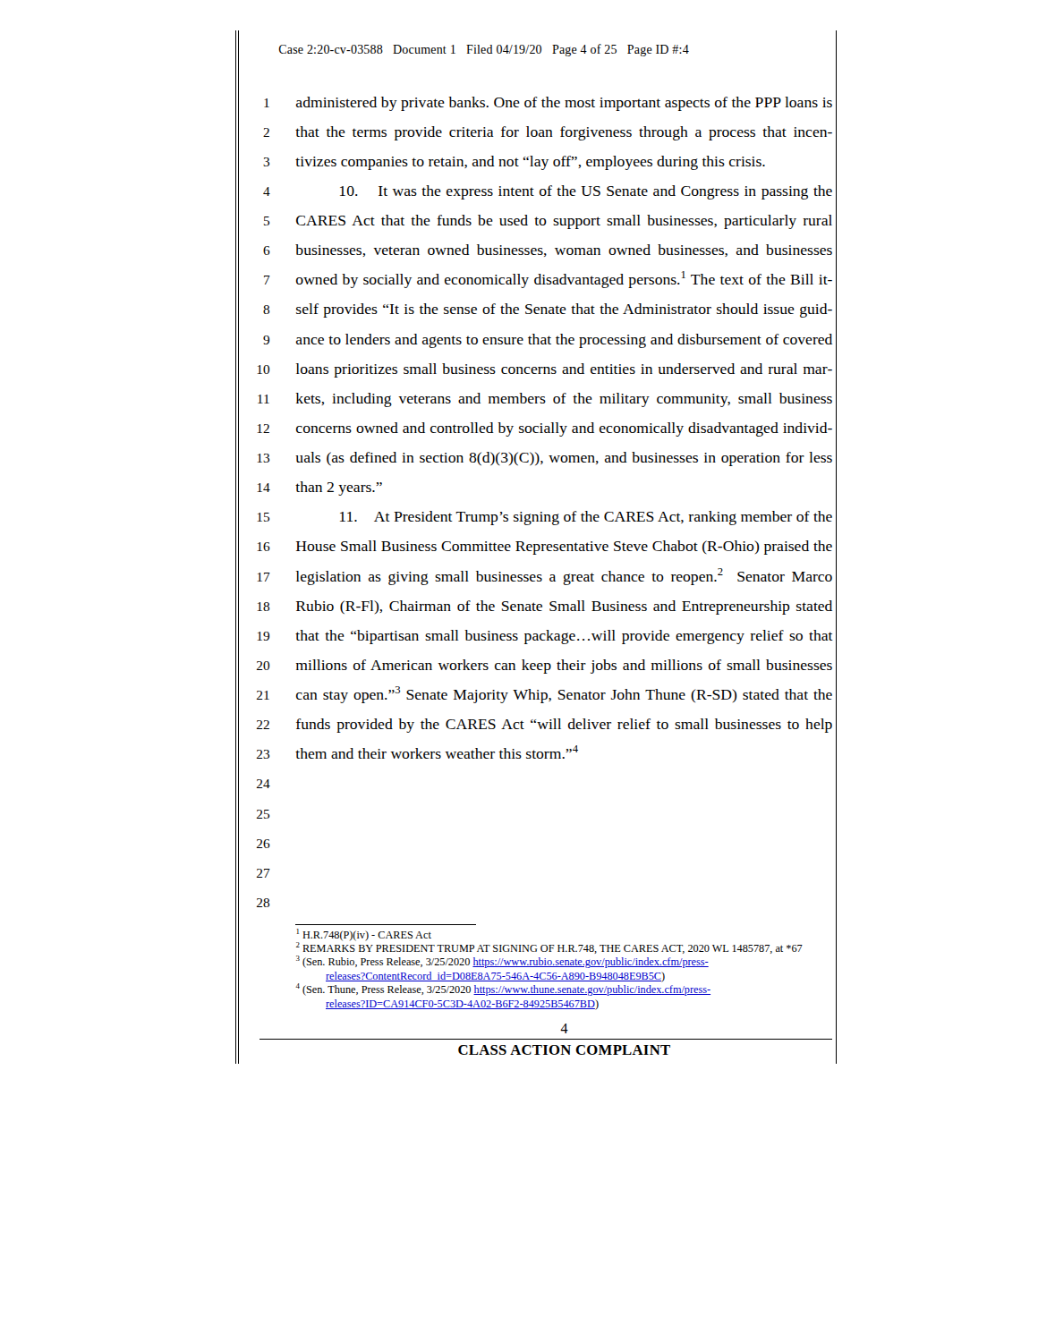Case 2:20-cv-03588 Document 1 Filed 04/19/20 Page 4 of 25 Page ID #:4
1
2
3
4
5
6
7
8
9
10
11
12
13
14
15
16
17
18
19
20
21
22
23
24
25
26
27
28
administered by private banks. One of the most important aspects of the PPP loans is that the terms provide criteria for loan forgiveness through a process that incentivizes companies to retain, and not “lay off”, employees during this crisis.
10. It was the express intent of the US Senate and Congress in passing the CARES Act that the funds be used to support small businesses, particularly rural businesses, veteran owned businesses, woman owned businesses, and businesses owned by socially and economically disadvantaged persons.1 The text of the Bill itself provides “It is the sense of the Senate that the Administrator should issue guidance to lenders and agents to ensure that the processing and disbursement of covered loans prioritizes small business concerns and entities in underserved and rural markets, including veterans and members of the military community, small business concerns owned and controlled by socially and economically disadvantaged individuals (as defined in section 8(d)(3)(C)), women, and businesses in operation for less than 2 years.”
11. At President Trump’s signing of the CARES Act, ranking member of the House Small Business Committee Representative Steve Chabot (R-Ohio) praised the legislation as giving small businesses a great chance to reopen.2 Senator Marco Rubio (R-Fl), Chairman of the Senate Small Business and Entrepreneurship stated that the “bipartisan small business package…will provide emergency relief so that millions of American workers can keep their jobs and millions of small businesses can stay open.”3 Senate Majority Whip, Senator John Thune (R-SD) stated that the funds provided by the CARES Act “will deliver relief to small businesses to help them and their workers weather this storm.”4
1 H.R.748(P)(iv) - CARES Act
2 REMARKS BY PRESIDENT TRUMP AT SIGNING OF H.R.748, THE CARES ACT, 2020 WL 1485787, at *67
3 (Sen. Rubio, Press Release, 3/25/2020 https://www.rubio.senate.gov/public/index.cfm/press-
releases?ContentRecord_id=D08E8A75-546A-4C56-A890-B948048E9B5C)
4 (Sen. Thune, Press Release, 3/25/2020 https://www.thune.senate.gov/public/index.cfm/press-
releases?ID=CA914CF0-5C3D-4A02-B6F2-84925B5467BD)
4
CLASS ACTION COMPLAINT